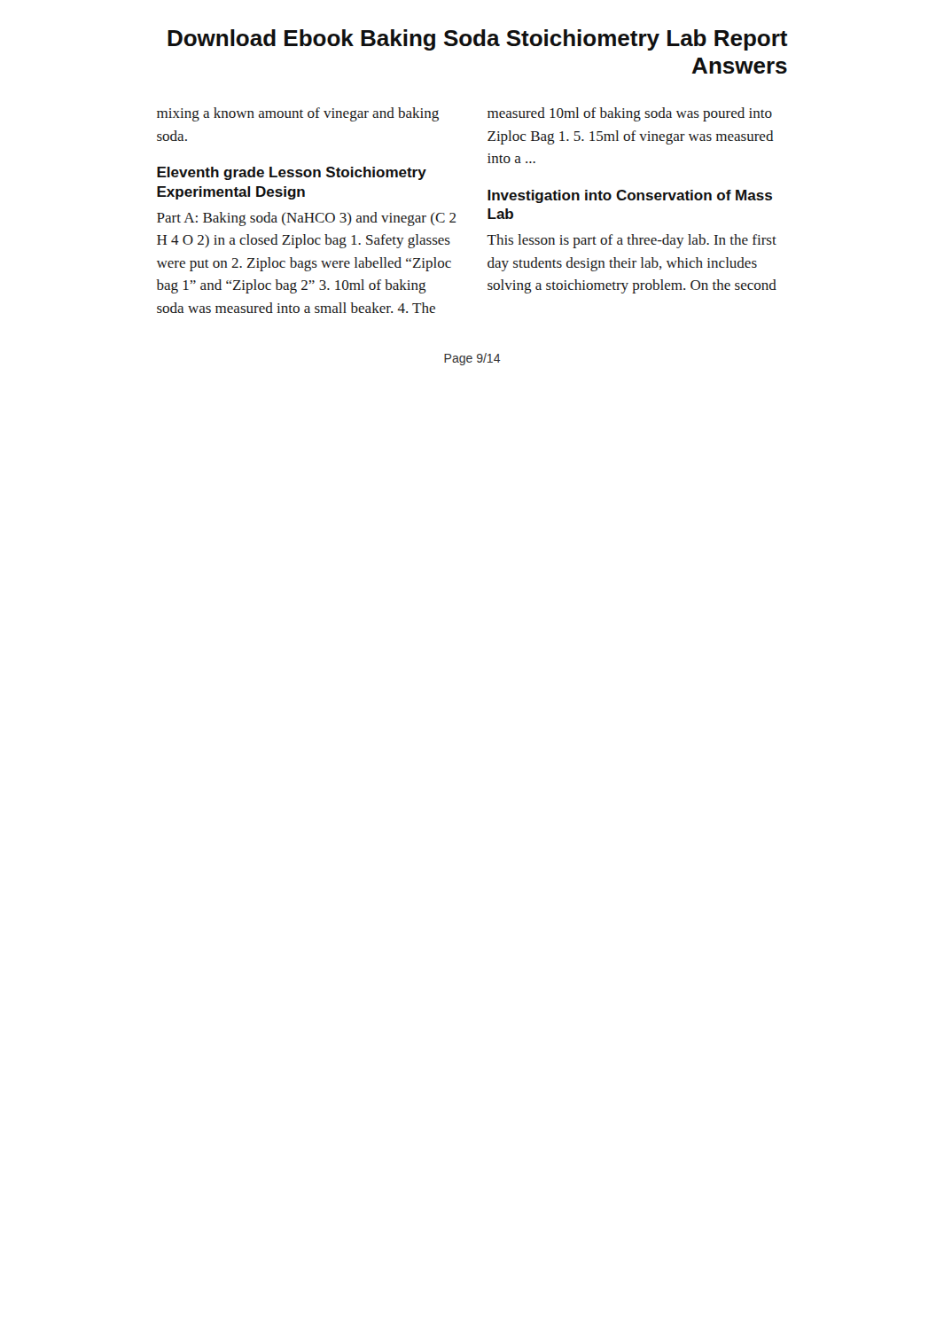Download Ebook Baking Soda Stoichiometry Lab Report Answers
mixing a known amount of vinegar and baking soda.
Eleventh grade Lesson Stoichiometry Experimental Design
Part A: Baking soda (NaHCO 3) and vinegar (C 2 H 4 O 2) in a closed Ziploc bag 1. Safety glasses were put on 2. Ziploc bags were labelled “Ziploc bag 1” and “Ziploc bag 2” 3. 10ml of baking soda was measured into a small beaker. 4. The measured 10ml of baking soda was poured into Ziploc Bag 1. 5. 15ml of vinegar was measured into a ...
Investigation into Conservation of Mass Lab
This lesson is part of a three-day lab. In the first day students design their lab, which includes solving a stoichiometry problem. On the second
Page 9/14